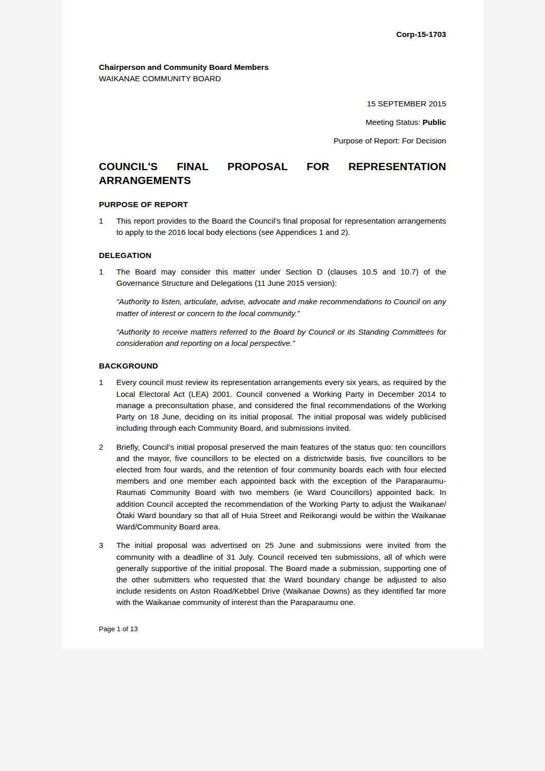Corp-15-1703
Chairperson and Community Board Members
WAIKANAE COMMUNITY BOARD
15 SEPTEMBER 2015
Meeting Status: Public
Purpose of Report: For Decision
COUNCIL'S FINAL PROPOSAL FOR REPRESENTATION ARRANGEMENTS
Purpose of Report
This report provides to the Board the Council’s final proposal for representation arrangements to apply to the 2016 local body elections (see Appendices 1 and 2).
Delegation
The Board may consider this matter under Section D (clauses 10.5 and 10.7) of the Governance Structure and Delegations (11 June 2015 version):
“Authority to listen, articulate, advise, advocate and make recommendations to Council on any matter of interest or concern to the local community.”
“Authority to receive matters referred to the Board by Council or its Standing Committees for consideration and reporting on a local perspective.”
Background
Every council must review its representation arrangements every six years, as required by the Local Electoral Act (LEA) 2001. Council convened a Working Party in December 2014 to manage a preconsultation phase, and considered the final recommendations of the Working Party on 18 June, deciding on its initial proposal. The initial proposal was widely publicised including through each Community Board, and submissions invited.
Briefly, Council’s initial proposal preserved the main features of the status quo: ten councillors and the mayor, five councillors to be elected on a districtwide basis, five councillors to be elected from four wards, and the retention of four community boards each with four elected members and one member each appointed back with the exception of the Paraparaumu-Raumati Community Board with two members (ie Ward Councillors) appointed back. In addition Council accepted the recommendation of the Working Party to adjust the Waikanae/Ōtaki Ward boundary so that all of Huia Street and Reikorangi would be within the Waikanae Ward/Community Board area.
The initial proposal was advertised on 25 June and submissions were invited from the community with a deadline of 31 July. Council received ten submissions, all of which were generally supportive of the initial proposal. The Board made a submission, supporting one of the other submitters who requested that the Ward boundary change be adjusted to also include residents on Aston Road/Kebbel Drive (Waikanae Downs) as they identified far more with the Waikanae community of interest than the Paraparaumu one.
Page 1 of 13